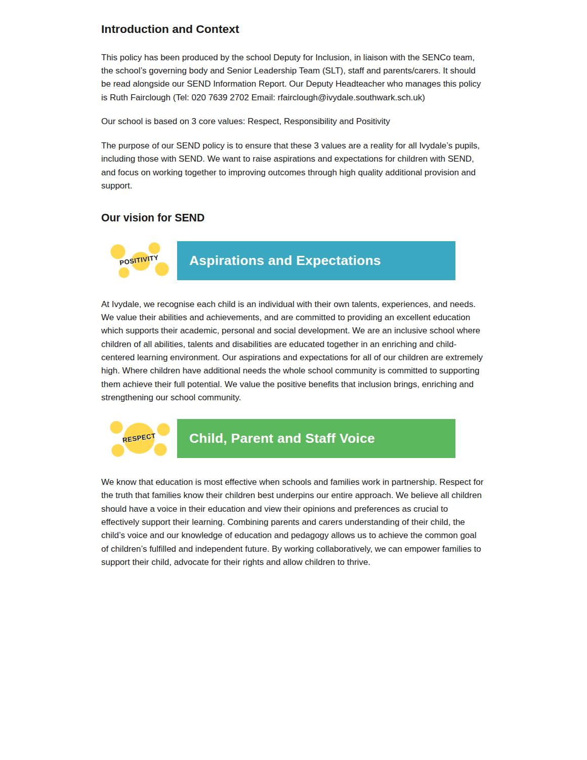Introduction and Context
This policy has been produced by the school Deputy for Inclusion, in liaison with the SENCo team, the school’s governing body and Senior Leadership Team (SLT), staff and parents/carers. It should be read alongside our SEND Information Report. Our Deputy Headteacher who manages this policy is Ruth Fairclough (Tel: 020 7639 2702 Email: rfairclough@ivydale.southwark.sch.uk)
Our school is based on 3 core values: Respect, Responsibility and Positivity
The purpose of our SEND policy is to ensure that these 3 values are a reality for all Ivydale’s pupils, including those with SEND. We want to raise aspirations and expectations for children with SEND, and focus on working together to improving outcomes through high quality additional provision and support.
Our vision for SEND
Positivity
Aspirations and Expectations
At Ivydale, we recognise each child is an individual with their own talents, experiences, and needs. We value their abilities and achievements, and are committed to providing an excellent education which supports their academic, personal and social development. We are an inclusive school where children of all abilities, talents and disabilities are educated together in an enriching and child-centered learning environment. Our aspirations and expectations for all of our children are extremely high. Where children have additional needs the whole school community is committed to supporting them achieve their full potential. We value the positive benefits that inclusion brings, enriching and strengthening our school community.
Respect
Child, Parent and Staff Voice
We know that education is most effective when schools and families work in partnership. Respect for the truth that families know their children best underpins our entire approach. We believe all children should have a voice in their education and view their opinions and preferences as crucial to effectively support their learning. Combining parents and carers understanding of their child, the child’s voice and our knowledge of education and pedagogy allows us to achieve the common goal of children’s fulfilled and independent future. By working collaboratively, we can empower families to support their child, advocate for their rights and allow children to thrive.